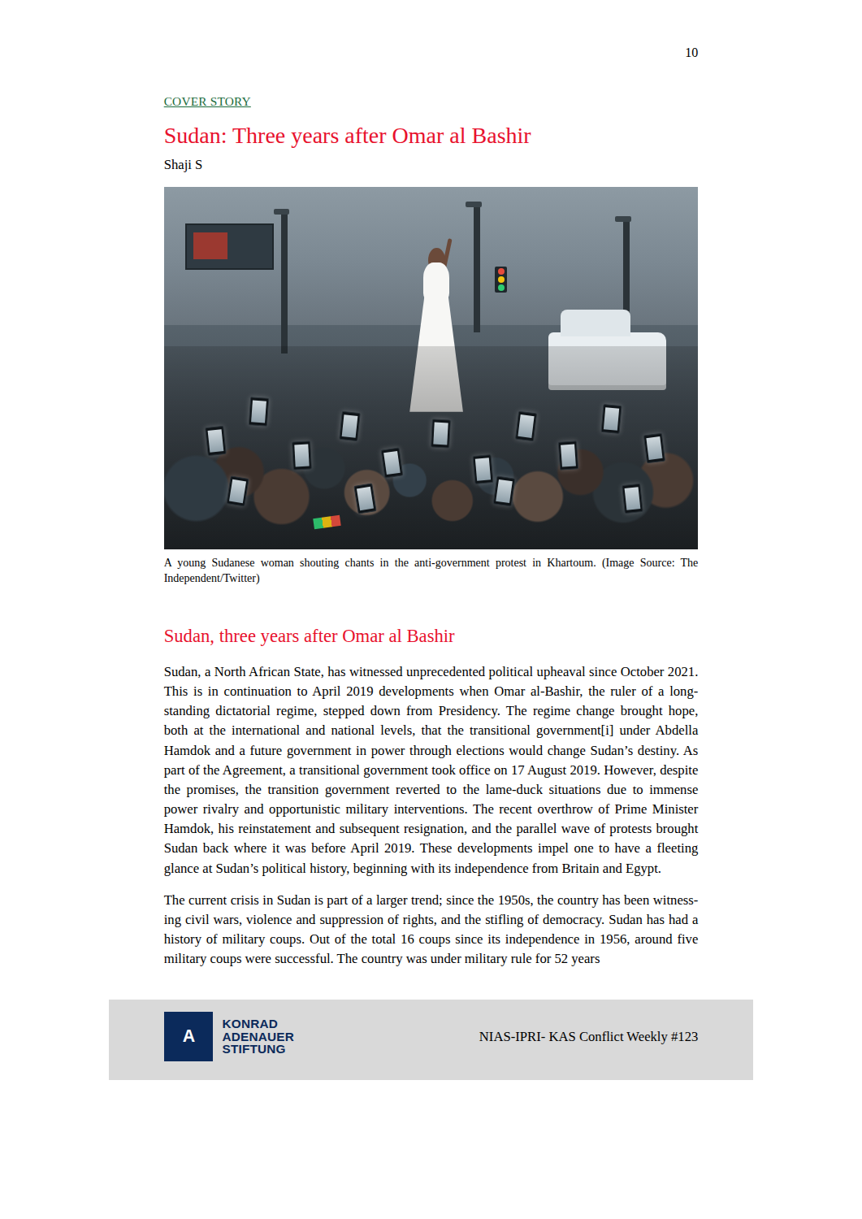10
COVER STORY
Sudan: Three years after Omar al Bashir
Shaji S
A young Sudanese woman shouting chants in the anti-government protest in Khartoum. (Image Source: The Independent/Twitter)
Sudan, three years after Omar al Bashir
Sudan, a North African State, has witnessed unprecedented political upheaval since October 2021. This is in continuation to April 2019 developments when Omar al-Bashir, the ruler of a long-standing dictatorial regime, stepped down from Presidency. The regime change brought hope, both at the international and national levels, that the transitional government[i] under Abdella Hamdok and a future government in power through elections would change Sudan’s destiny. As part of the Agreement, a transitional government took office on 17 August 2019. However, despite the promises, the transition government reverted to the lame-duck situations due to immense power rivalry and opportunistic military interventions. The recent overthrow of Prime Minister Hamdok, his reinstatement and subsequent resignation, and the parallel wave of protests brought Sudan back where it was before April 2019. These developments impel one to have a fleeting glance at Sudan’s political history, beginning with its independence from Britain and Egypt.
The current crisis in Sudan is part of a larger trend; since the 1950s, the country has been witnessing civil wars, violence and suppression of rights, and the stifling of democracy. Sudan has had a history of military coups. Out of the total 16 coups since its independence in 1956, around five military coups were successful. The country was under military rule for 52 years
A
KONRAD ADENAUER STIFTUNG
NIAS-IPRI- KAS Conflict Weekly #123